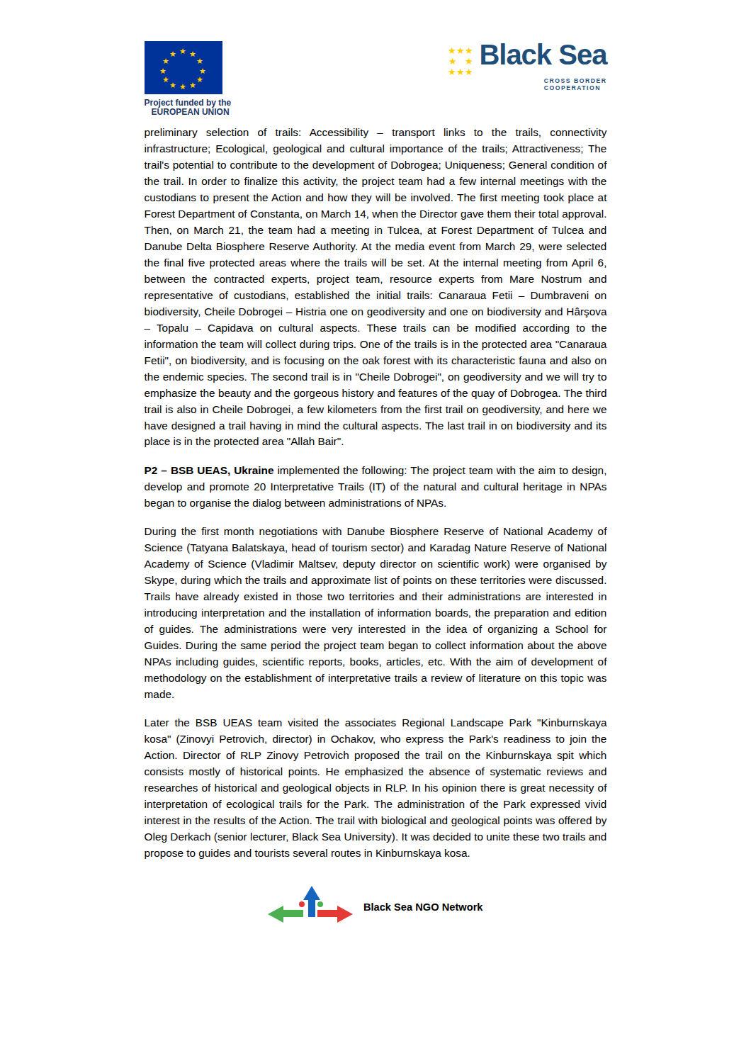★ ★ ★ ★ ★ ★ ★ ★ ★ ★ ★ ★
Project funded by the EUROPEAN UNION
★★★
★ ★
★★★ Black Sea
CROSS BORDER
COOPERATION
preliminary selection of trails: Accessibility – transport links to the trails, connectivity infrastructure; Ecological, geological and cultural importance of the trails; Attractiveness; The trail's potential to contribute to the development of Dobrogea; Uniqueness; General condition of the trail. In order to finalize this activity, the project team had a few internal meetings with the custodians to present the Action and how they will be involved. The first meeting took place at Forest Department of Constanta, on March 14, when the Director gave them their total approval. Then, on March 21, the team had a meeting in Tulcea, at Forest Department of Tulcea and Danube Delta Biosphere Reserve Authority. At the media event from March 29, were selected the final five protected areas where the trails will be set. At the internal meeting from April 6, between the contracted experts, project team, resource experts from Mare Nostrum and representative of custodians, established the initial trails: Canaraua Fetii – Dumbraveni on biodiversity, Cheile Dobrogei – Histria one on geodiversity and one on biodiversity and Hârşova – Topalu – Capidava on cultural aspects. These trails can be modified according to the information the team will collect during trips. One of the trails is in the protected area "Canaraua Fetii", on biodiversity, and is focusing on the oak forest with its characteristic fauna and also on the endemic species. The second trail is in "Cheile Dobrogei", on geodiversity and we will try to emphasize the beauty and the gorgeous history and features of the quay of Dobrogea. The third trail is also in Cheile Dobrogei, a few kilometers from the first trail on geodiversity, and here we have designed a trail having in mind the cultural aspects. The last trail in on biodiversity and its place is in the protected area "Allah Bair".
P2 – BSB UEAS, Ukraine implemented the following: The project team with the aim to design, develop and promote 20 Interpretative Trails (IT) of the natural and cultural heritage in NPAs began to organise the dialog between administrations of NPAs.
During the first month negotiations with Danube Biosphere Reserve of National Academy of Science (Tatyana Balatskaya, head of tourism sector) and Karadag Nature Reserve of National Academy of Science (Vladimir Maltsev, deputy director on scientific work) were organised by Skype, during which the trails and approximate list of points on these territories were discussed. Trails have already existed in those two territories and their administrations are interested in introducing interpretation and the installation of information boards, the preparation and edition of guides. The administrations were very interested in the idea of organizing a School for Guides. During the same period the project team began to collect information about the above NPAs including guides, scientific reports, books, articles, etc. With the aim of development of methodology on the establishment of interpretative trails a review of literature on this topic was made.
Later the BSB UEAS team visited the associates Regional Landscape Park "Kinburnskaya kosa" (Zinovyi Petrovich, director) in Ochakov, who express the Park's readiness to join the Action. Director of RLP Zinovy Petrovich proposed the trail on the Kinburnskaya spit which consists mostly of historical points. He emphasized the absence of systematic reviews and researches of historical and geological objects in RLP. In his opinion there is great necessity of interpretation of ecological trails for the Park. The administration of the Park expressed vivid interest in the results of the Action. The trail with biological and geological points was offered by Oleg Derkach (senior lecturer, Black Sea University). It was decided to unite these two trails and propose to guides and tourists several routes in Kinburnskaya kosa.
Black Sea NGO Network